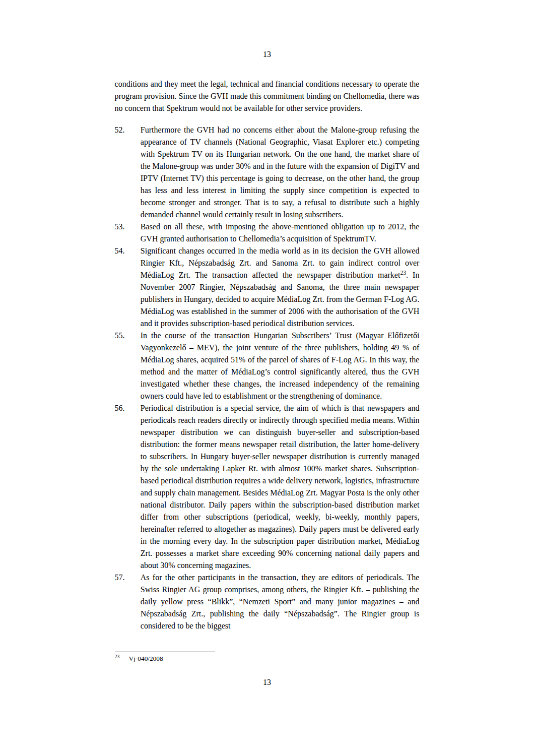13
conditions and they meet the legal, technical and financial conditions necessary to operate the program provision. Since the GVH made this commitment binding on Chellomedia, there was no concern that Spektrum would not be available for other service providers.
52.
Furthermore the GVH had no concerns either about the Malone-group refusing the appearance of TV channels (National Geographic, Viasat Explorer etc.) competing with Spektrum TV on its Hungarian network. On the one hand, the market share of the Malone-group was under 30% and in the future with the expansion of DigiTV and IPTV (Internet TV) this percentage is going to decrease, on the other hand, the group has less and less interest in limiting the supply since competition is expected to become stronger and stronger. That is to say, a refusal to distribute such a highly demanded channel would certainly result in losing subscribers.
53.
Based on all these, with imposing the above-mentioned obligation up to 2012, the GVH granted authorisation to Chellomedia’s acquisition of SpektrumTV.
54.
Significant changes occurred in the media world as in its decision the GVH allowed Ringier Kft., Népszabadság Zrt. and Sanoma Zrt. to gain indirect control over MédiaLog Zrt. The transaction affected the newspaper distribution market23. In November 2007 Ringier, Népszabadság and Sanoma, the three main newspaper publishers in Hungary, decided to acquire MédiaLog Zrt. from the German F-Log AG. MédiaLog was established in the summer of 2006 with the authorisation of the GVH and it provides subscription-based periodical distribution services.
55.
In the course of the transaction Hungarian Subscribers’ Trust (Magyar Előfizetői Vagyonkezelő – MEV), the joint venture of the three publishers, holding 49 % of MédiaLog shares, acquired 51% of the parcel of shares of F-Log AG. In this way, the method and the matter of MédiaLog’s control significantly altered, thus the GVH investigated whether these changes, the increased independency of the remaining owners could have led to establishment or the strengthening of dominance.
56.
Periodical distribution is a special service, the aim of which is that newspapers and periodicals reach readers directly or indirectly through specified media means. Within newspaper distribution we can distinguish buyer-seller and subscription-based distribution: the former means newspaper retail distribution, the latter home-delivery to subscribers. In Hungary buyer-seller newspaper distribution is currently managed by the sole undertaking Lapker Rt. with almost 100% market shares. Subscription-based periodical distribution requires a wide delivery network, logistics, infrastructure and supply chain management. Besides MédiaLog Zrt. Magyar Posta is the only other national distributor. Daily papers within the subscription-based distribution market differ from other subscriptions (periodical, weekly, bi-weekly, monthly papers, hereinafter referred to altogether as magazines). Daily papers must be delivered early in the morning every day. In the subscription paper distribution market, MédiaLog Zrt. possesses a market share exceeding 90% concerning national daily papers and about 30% concerning magazines.
57.
As for the other participants in the transaction, they are editors of periodicals. The Swiss Ringier AG group comprises, among others, the Ringier Kft. – publishing the daily yellow press “Blikk”, “Nemzeti Sport” and many junior magazines – and Népszabadság Zrt., publishing the daily “Népszabadság”. The Ringier group is considered to be the biggest
23
Vj-040/2008
13